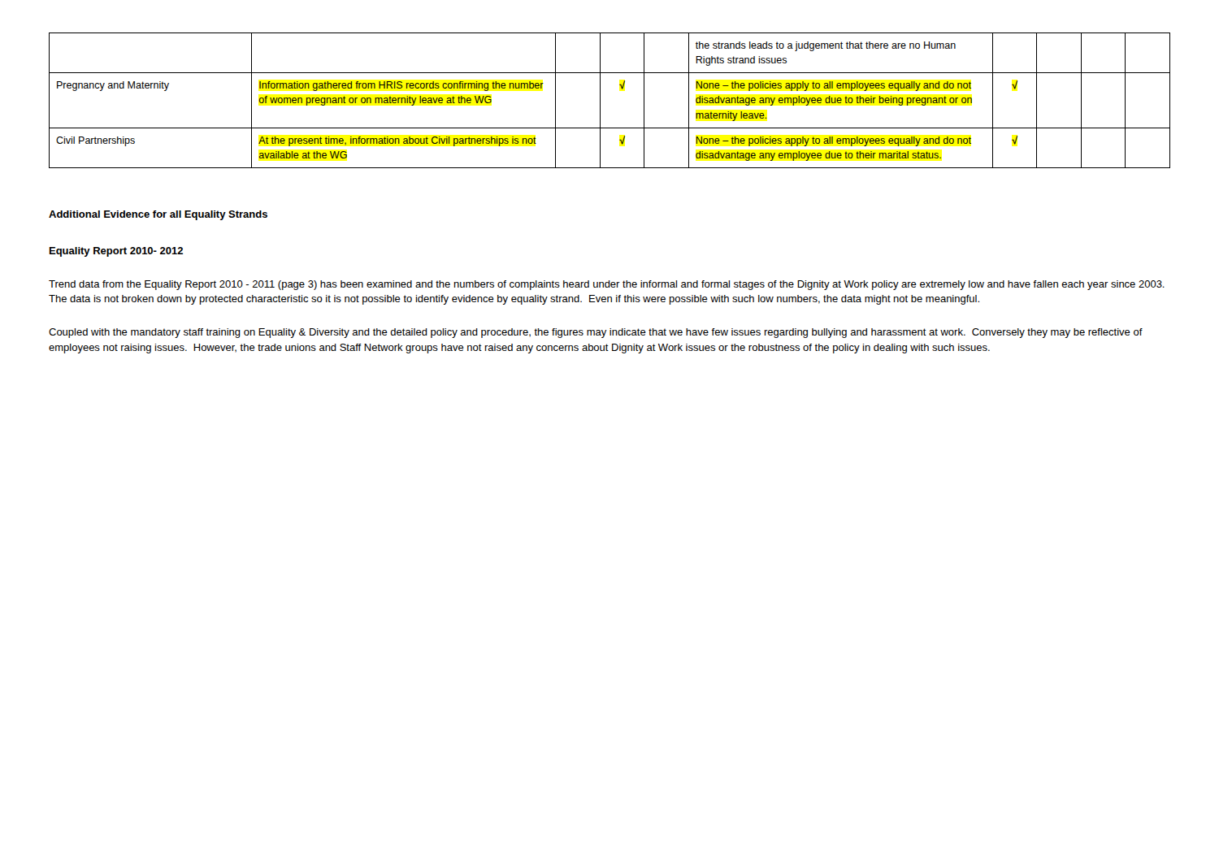| | | | | | the strands leads to a judgement that there are no Human Rights strand issues | | | | |
| Pregnancy and Maternity | Information gathered from HRIS records confirming the number of women pregnant or on maternity leave at the WG | | √ | | None – the policies apply to all employees equally and do not disadvantage any employee due to their being pregnant or on maternity leave. | √ | | | |
| Civil Partnerships | At the present time, information about Civil partnerships is not available at the WG | | √ | | None – the policies apply to all employees equally and do not disadvantage any employee due to their marital status. | √ | | | |
Additional Evidence for all Equality Strands
Equality Report 2010- 2012
Trend data from the Equality Report 2010 - 2011 (page 3) has been examined and the numbers of complaints heard under the informal and formal stages of the Dignity at Work policy are extremely low and have fallen each year since 2003. The data is not broken down by protected characteristic so it is not possible to identify evidence by equality strand. Even if this were possible with such low numbers, the data might not be meaningful.
Coupled with the mandatory staff training on Equality & Diversity and the detailed policy and procedure, the figures may indicate that we have few issues regarding bullying and harassment at work. Conversely they may be reflective of employees not raising issues. However, the trade unions and Staff Network groups have not raised any concerns about Dignity at Work issues or the robustness of the policy in dealing with such issues.